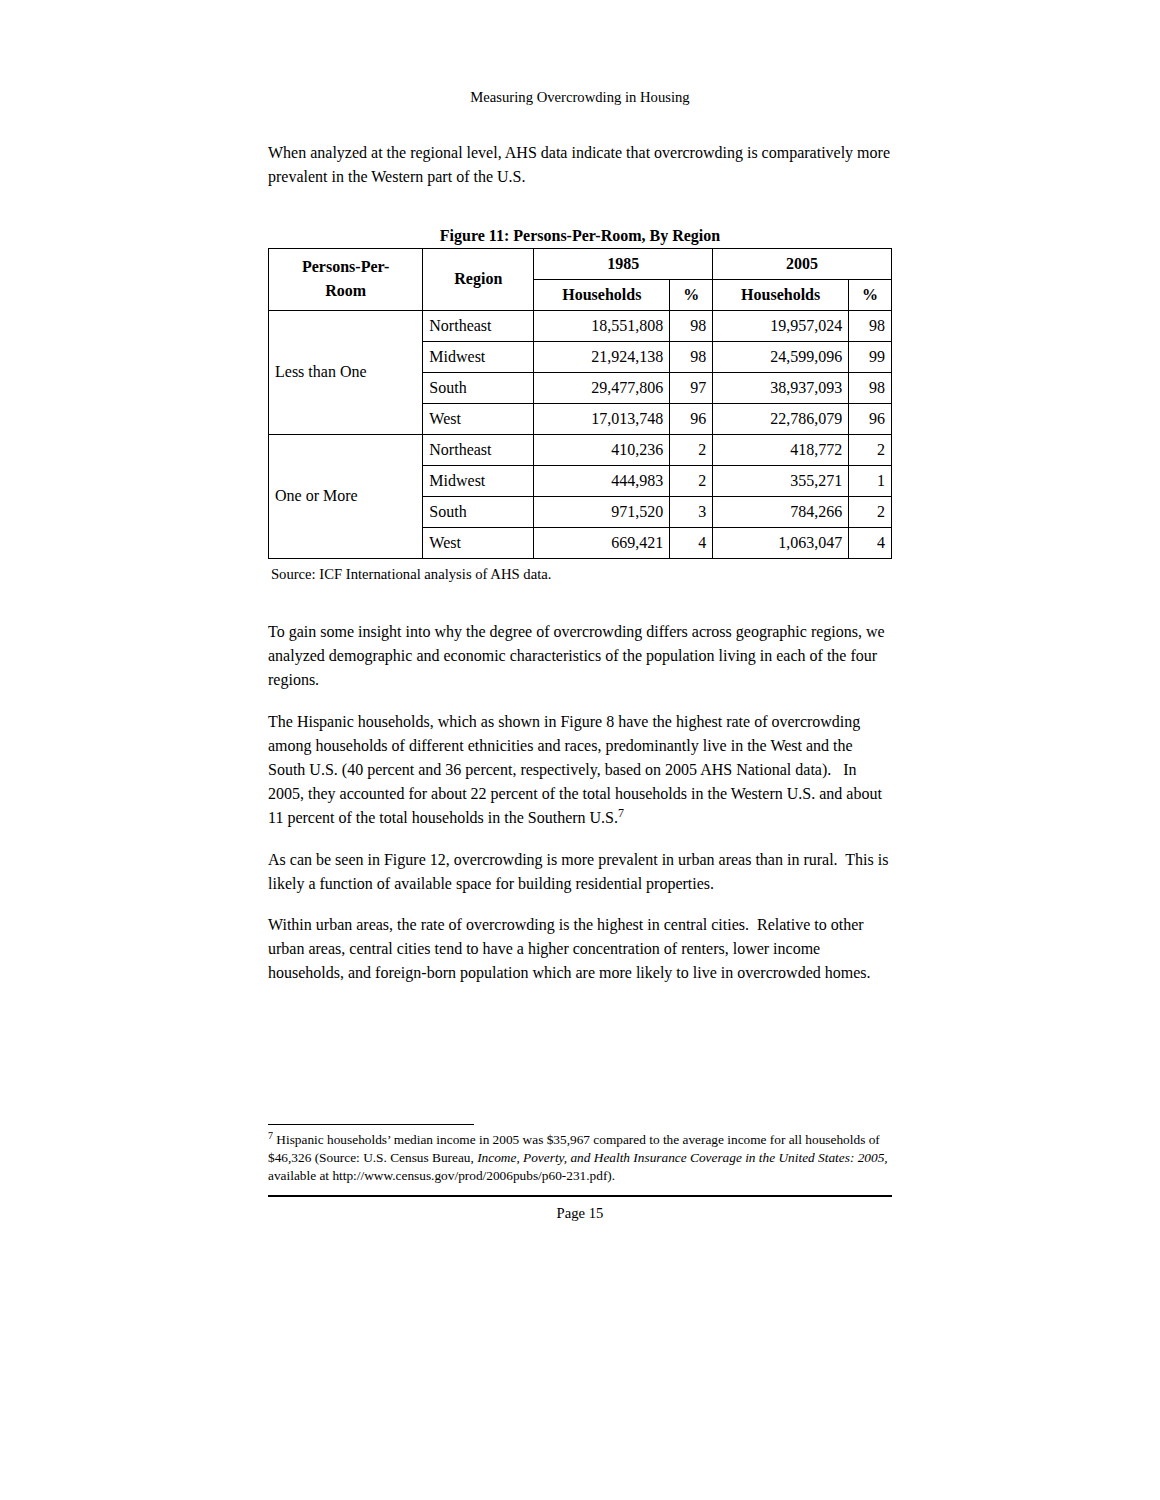Measuring Overcrowding in Housing
When analyzed at the regional level, AHS data indicate that overcrowding is comparatively more prevalent in the Western part of the U.S.
Figure 11: Persons-Per-Room, By Region
| Persons-Per- Room | Region | 1985 | 2005 |
| --- | --- | --- | --- |
| Households | % | Households | % |
| Less than One | Northeast | 18,551,808 | 98 | 19,957,024 | 98 |
| Midwest | 21,924,138 | 98 | 24,599,096 | 99 |
| South | 29,477,806 | 97 | 38,937,093 | 98 |
| West | 17,013,748 | 96 | 22,786,079 | 96 |
| One or More | Northeast | 410,236 | 2 | 418,772 | 2 |
| Midwest | 444,983 | 2 | 355,271 | 1 |
| South | 971,520 | 3 | 784,266 | 2 |
| West | 669,421 | 4 | 1,063,047 | 4 |
Source: ICF International analysis of AHS data.
To gain some insight into why the degree of overcrowding differs across geographic regions, we analyzed demographic and economic characteristics of the population living in each of the four regions.
The Hispanic households, which as shown in Figure 8 have the highest rate of overcrowding among households of different ethnicities and races, predominantly live in the West and the South U.S. (40 percent and 36 percent, respectively, based on 2005 AHS National data). In 2005, they accounted for about 22 percent of the total households in the Western U.S. and about 11 percent of the total households in the Southern U.S.7
As can be seen in Figure 12, overcrowding is more prevalent in urban areas than in rural. This is likely a function of available space for building residential properties.
Within urban areas, the rate of overcrowding is the highest in central cities. Relative to other urban areas, central cities tend to have a higher concentration of renters, lower income households, and foreign-born population which are more likely to live in overcrowded homes.
7 Hispanic households’ median income in 2005 was $35,967 compared to the average income for all households of $46,326 (Source: U.S. Census Bureau, Income, Poverty, and Health Insurance Coverage in the United States: 2005, available at http://www.census.gov/prod/2006pubs/p60-231.pdf).
Page 15